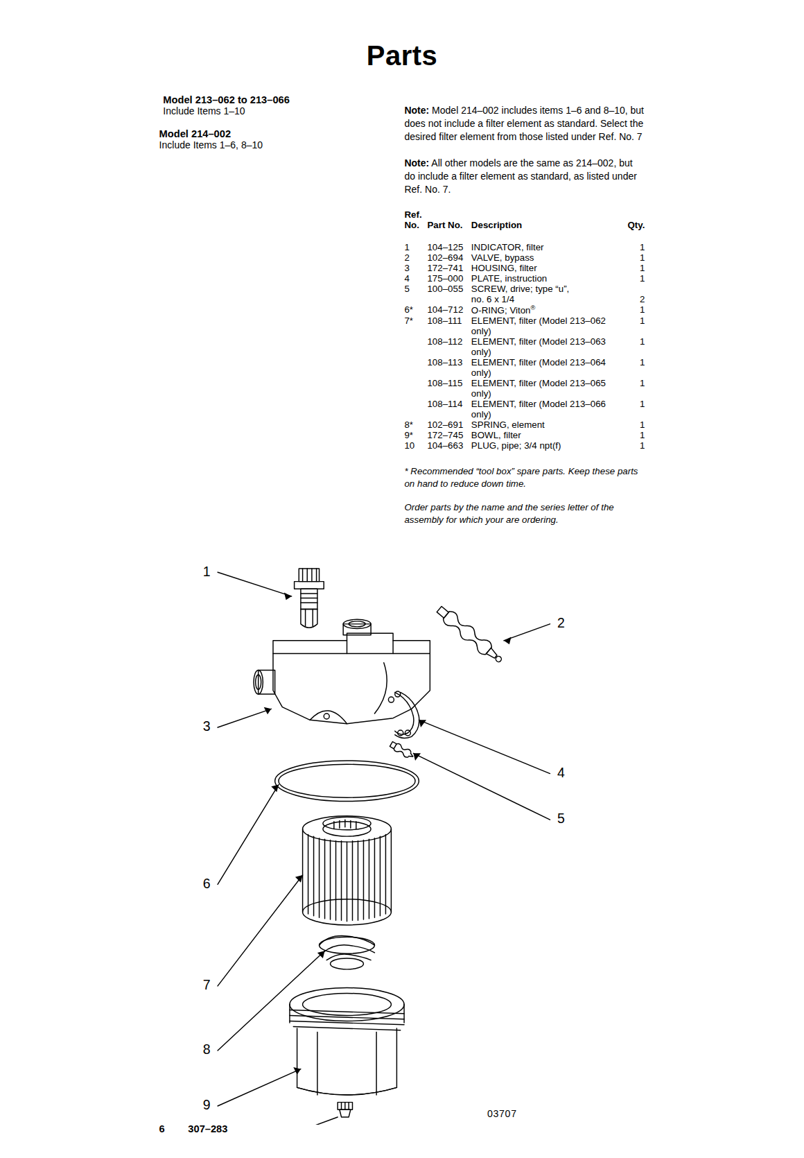Parts
Model 213–062 to 213–066
Include Items 1–10
Model 214–002
Include Items 1–6, 8–10
Note: Model 214–002 includes items 1–6 and 8–10, but does not include a filter element as standard. Select the desired filter element from those listed under Ref. No. 7
Note: All other models are the same as 214–002, but do include a filter element as standard, as listed under Ref. No. 7.
| Ref. |
| --- |
| No. | Part No. | Description | Qty. |
| 1 | 104–125 | INDICATOR, filter | 1 |
| 2 | 102–694 | VALVE, bypass | 1 |
| 3 | 172–741 | HOUSING, filter | 1 |
| 4 | 175–000 | PLATE, instruction | 1 |
| 5 | 100–055 | SCREW, drive; type “u”, | |
| | | no. 6 x 1/4 | 2 |
| 6* | 104–712 | O-RING; Viton ® | 1 |
| 7* | 108–111 | ELEMENT, filter (Model 213–062 only) | 1 |
| | 108–112 | ELEMENT, filter (Model 213–063 only) | 1 |
| | 108–113 | ELEMENT, filter (Model 213–064 only) | 1 |
| | 108–115 | ELEMENT, filter (Model 213–065 only) | 1 |
| | 108–114 | ELEMENT, filter (Model 213–066 only) | 1 |
| 8* | 102–691 | SPRING, element | 1 |
| 9* | 172–745 | BOWL, filter | 1 |
| 10 | 104–663 | PLUG, pipe; 3/4 npt(f) | 1 |
* Recommended “tool box” spare parts. Keep these parts on hand to reduce down time.
Order parts by the name and the series letter of the assembly for which your are ordering.
1 2 3 4 5 6 7 8 9 10 03707
6307–283